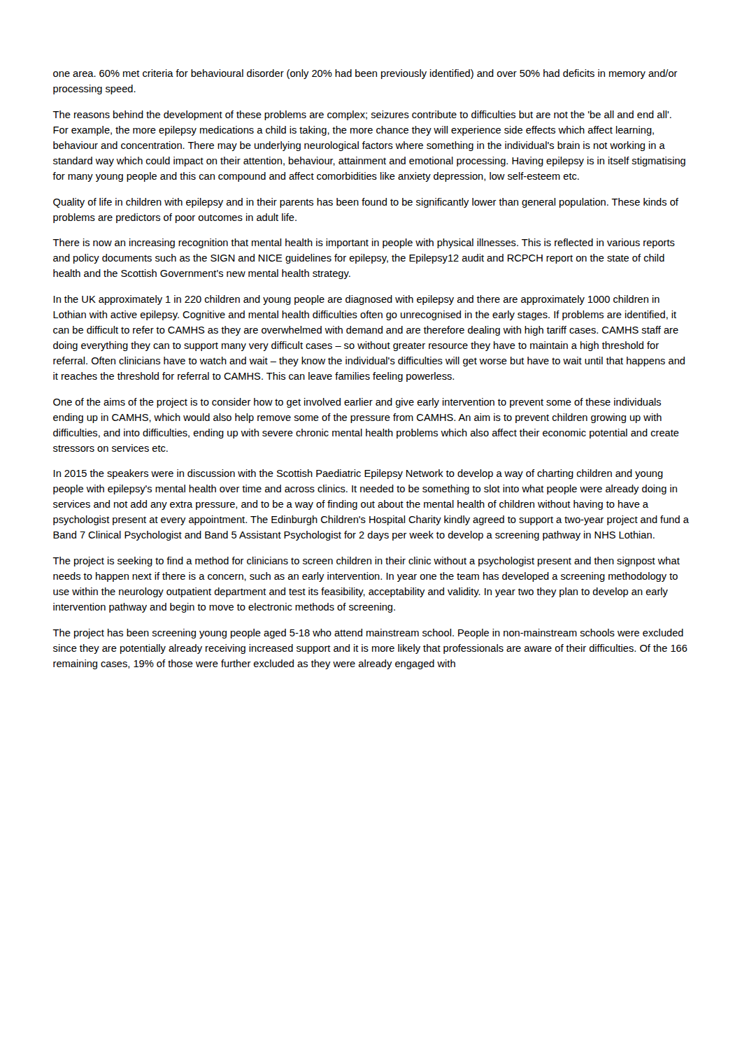one area. 60% met criteria for behavioural disorder (only 20% had been previously identified) and over 50% had deficits in memory and/or processing speed.
The reasons behind the development of these problems are complex; seizures contribute to difficulties but are not the 'be all and end all'. For example, the more epilepsy medications a child is taking, the more chance they will experience side effects which affect learning, behaviour and concentration. There may be underlying neurological factors where something in the individual's brain is not working in a standard way which could impact on their attention, behaviour, attainment and emotional processing. Having epilepsy is in itself stigmatising for many young people and this can compound and affect comorbidities like anxiety depression, low self-esteem etc.
Quality of life in children with epilepsy and in their parents has been found to be significantly lower than general population. These kinds of problems are predictors of poor outcomes in adult life.
There is now an increasing recognition that mental health is important in people with physical illnesses. This is reflected in various reports and policy documents such as the SIGN and NICE guidelines for epilepsy, the Epilepsy12 audit and RCPCH report on the state of child health and the Scottish Government's new mental health strategy.
In the UK approximately 1 in 220 children and young people are diagnosed with epilepsy and there are approximately 1000 children in Lothian with active epilepsy. Cognitive and mental health difficulties often go unrecognised in the early stages. If problems are identified, it can be difficult to refer to CAMHS as they are overwhelmed with demand and are therefore dealing with high tariff cases. CAMHS staff are doing everything they can to support many very difficult cases – so without greater resource they have to maintain a high threshold for referral. Often clinicians have to watch and wait – they know the individual's difficulties will get worse but have to wait until that happens and it reaches the threshold for referral to CAMHS. This can leave families feeling powerless.
One of the aims of the project is to consider how to get involved earlier and give early intervention to prevent some of these individuals ending up in CAMHS, which would also help remove some of the pressure from CAMHS. An aim is to prevent children growing up with difficulties, and into difficulties, ending up with severe chronic mental health problems which also affect their economic potential and create stressors on services etc.
In 2015 the speakers were in discussion with the Scottish Paediatric Epilepsy Network to develop a way of charting children and young people with epilepsy's mental health over time and across clinics. It needed to be something to slot into what people were already doing in services and not add any extra pressure, and to be a way of finding out about the mental health of children without having to have a psychologist present at every appointment. The Edinburgh Children's Hospital Charity kindly agreed to support a two-year project and fund a Band 7 Clinical Psychologist and Band 5 Assistant Psychologist for 2 days per week to develop a screening pathway in NHS Lothian.
The project is seeking to find a method for clinicians to screen children in their clinic without a psychologist present and then signpost what needs to happen next if there is a concern, such as an early intervention. In year one the team has developed a screening methodology to use within the neurology outpatient department and test its feasibility, acceptability and validity. In year two they plan to develop an early intervention pathway and begin to move to electronic methods of screening.
The project has been screening young people aged 5-18 who attend mainstream school. People in non-mainstream schools were excluded since they are potentially already receiving increased support and it is more likely that professionals are aware of their difficulties. Of the 166 remaining cases, 19% of those were further excluded as they were already engaged with